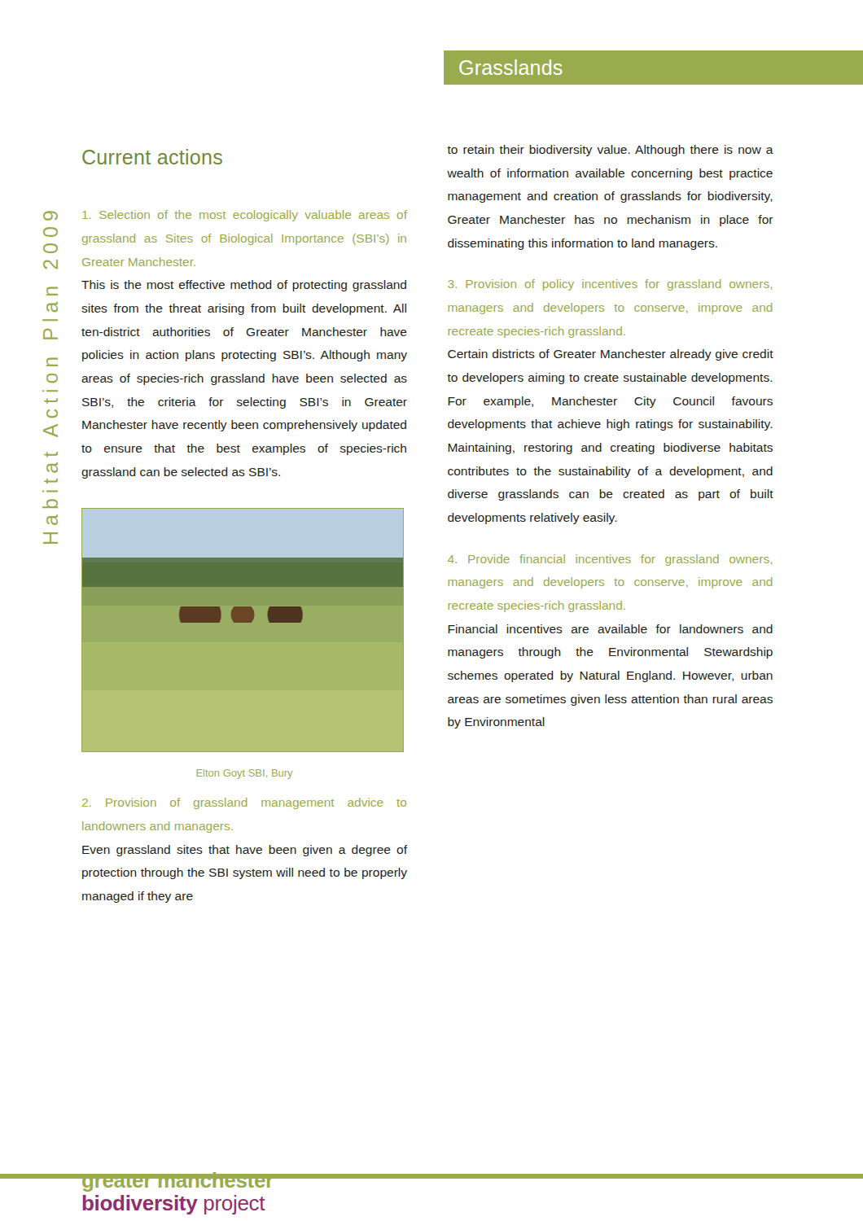Grasslands
Habitat Action Plan 2009
Current actions
1. Selection of the most ecologically valuable areas of grassland as Sites of Biological Importance (SBI’s) in Greater Manchester.
This is the most effective method of protecting grassland sites from the threat arising from built development. All ten-district authorities of Greater Manchester have policies in action plans protecting SBI’s. Although many areas of species-rich grassland have been selected as SBI’s, the criteria for selecting SBI’s in Greater Manchester have recently been comprehensively updated to ensure that the best examples of species-rich grassland can be selected as SBI’s.
Elton Goyt SBI, Bury
2. Provision of grassland management advice to landowners and managers.
Even grassland sites that have been given a degree of protection through the SBI system will need to be properly managed if they are
to retain their biodiversity value. Although there is now a wealth of information available concerning best practice management and creation of grasslands for biodiversity, Greater Manchester has no mechanism in place for disseminating this information to land managers.
3. Provision of policy incentives for grassland owners, managers and developers to conserve, improve and recreate species-rich grassland.
Certain districts of Greater Manchester already give credit to developers aiming to create sustainable developments. For example, Manchester City Council favours developments that achieve high ratings for sustainability. Maintaining, restoring and creating biodiverse habitats contributes to the sustainability of a development, and diverse grasslands can be created as part of built developments relatively easily.
4. Provide financial incentives for grassland owners, managers and developers to conserve, improve and recreate species-rich grassland.
Financial incentives are available for landowners and managers through the Environmental Stewardship schemes operated by Natural England. However, urban areas are sometimes given less attention than rural areas by Environmental
greater manchester
biodiversity project